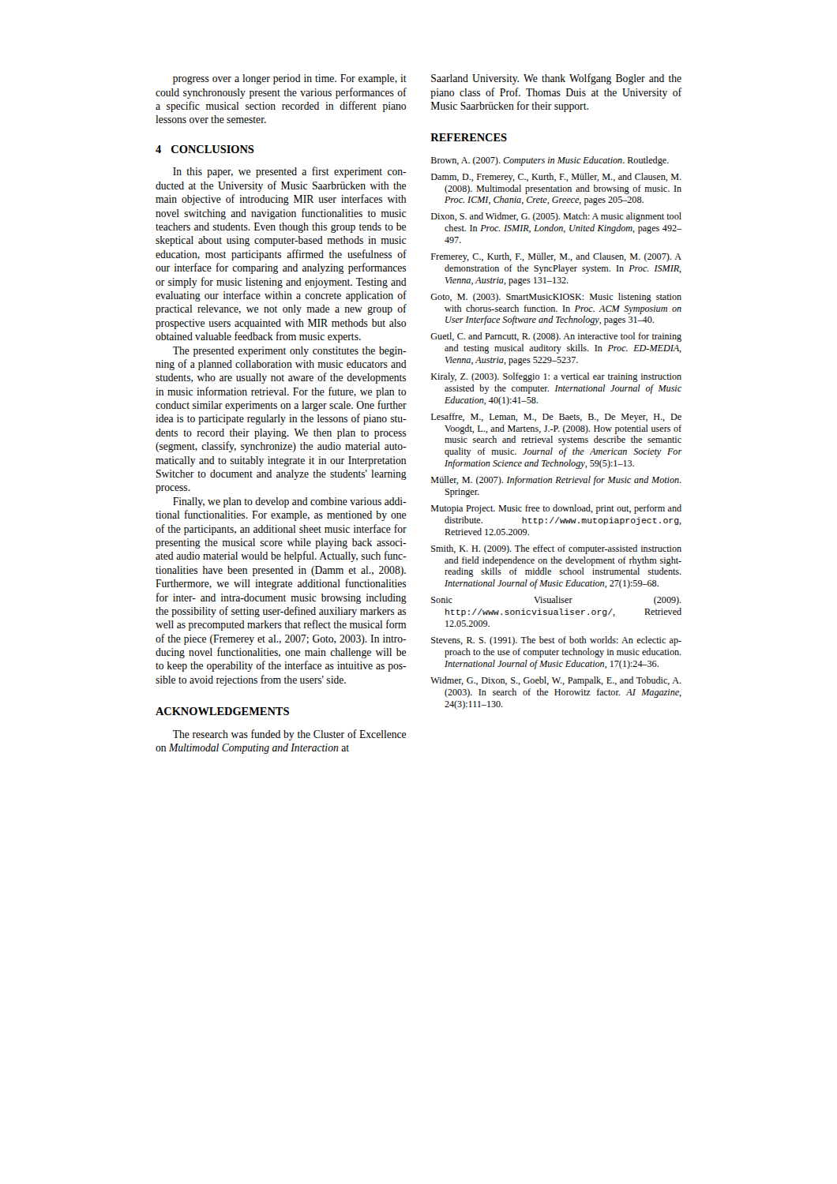progress over a longer period in time. For example, it could synchronously present the various performances of a specific musical section recorded in different piano lessons over the semester.
4 CONCLUSIONS
In this paper, we presented a first experiment conducted at the University of Music Saarbrücken with the main objective of introducing MIR user interfaces with novel switching and navigation functionalities to music teachers and students. Even though this group tends to be skeptical about using computer-based methods in music education, most participants affirmed the usefulness of our interface for comparing and analyzing performances or simply for music listening and enjoyment. Testing and evaluating our interface within a concrete application of practical relevance, we not only made a new group of prospective users acquainted with MIR methods but also obtained valuable feedback from music experts.
The presented experiment only constitutes the beginning of a planned collaboration with music educators and students, who are usually not aware of the developments in music information retrieval. For the future, we plan to conduct similar experiments on a larger scale. One further idea is to participate regularly in the lessons of piano students to record their playing. We then plan to process (segment, classify, synchronize) the audio material automatically and to suitably integrate it in our Interpretation Switcher to document and analyze the students' learning process.
Finally, we plan to develop and combine various additional functionalities. For example, as mentioned by one of the participants, an additional sheet music interface for presenting the musical score while playing back associated audio material would be helpful. Actually, such functionalities have been presented in (Damm et al., 2008). Furthermore, we will integrate additional functionalities for inter- and intra-document music browsing including the possibility of setting user-defined auxiliary markers as well as precomputed markers that reflect the musical form of the piece (Fremerey et al., 2007; Goto, 2003). In introducing novel functionalities, one main challenge will be to keep the operability of the interface as intuitive as possible to avoid rejections from the users' side.
ACKNOWLEDGEMENTS
The research was funded by the Cluster of Excellence on Multimodal Computing and Interaction at
Saarland University. We thank Wolfgang Bogler and the piano class of Prof. Thomas Duis at the University of Music Saarbrücken for their support.
REFERENCES
Brown, A. (2007). Computers in Music Education. Routledge.
Damm, D., Fremerey, C., Kurth, F., Müller, M., and Clausen, M. (2008). Multimodal presentation and browsing of music. In Proc. ICMI, Chania, Crete, Greece, pages 205–208.
Dixon, S. and Widmer, G. (2005). Match: A music alignment tool chest. In Proc. ISMIR, London, United Kingdom, pages 492–497.
Fremerey, C., Kurth, F., Müller, M., and Clausen, M. (2007). A demonstration of the SyncPlayer system. In Proc. ISMIR, Vienna, Austria, pages 131–132.
Goto, M. (2003). SmartMusicKIOSK: Music listening station with chorus-search function. In Proc. ACM Symposium on User Interface Software and Technology, pages 31–40.
Guetl, C. and Parncutt, R. (2008). An interactive tool for training and testing musical auditory skills. In Proc. ED-MEDIA, Vienna, Austria, pages 5229–5237.
Kiraly, Z. (2003). Solfeggio 1: a vertical ear training instruction assisted by the computer. International Journal of Music Education, 40(1):41–58.
Lesaffre, M., Leman, M., De Baets, B., De Meyer, H., De Voogdt, L., and Martens, J.-P. (2008). How potential users of music search and retrieval systems describe the semantic quality of music. Journal of the American Society For Information Science and Technology, 59(5):1–13.
Müller, M. (2007). Information Retrieval for Music and Motion. Springer.
Mutopia Project. Music free to download, print out, perform and distribute. http://www.mutopiaproject.org, Retrieved 12.05.2009.
Smith, K. H. (2009). The effect of computer-assisted instruction and field independence on the development of rhythm sight-reading skills of middle school instrumental students. International Journal of Music Education, 27(1):59–68.
Sonic Visualiser (2009). http://www.sonicvisualiser.org/, Retrieved 12.05.2009.
Stevens, R. S. (1991). The best of both worlds: An eclectic approach to the use of computer technology in music education. International Journal of Music Education, 17(1):24–36.
Widmer, G., Dixon, S., Goebl, W., Pampalk, E., and Tobudic, A. (2003). In search of the Horowitz factor. AI Magazine, 24(3):111–130.